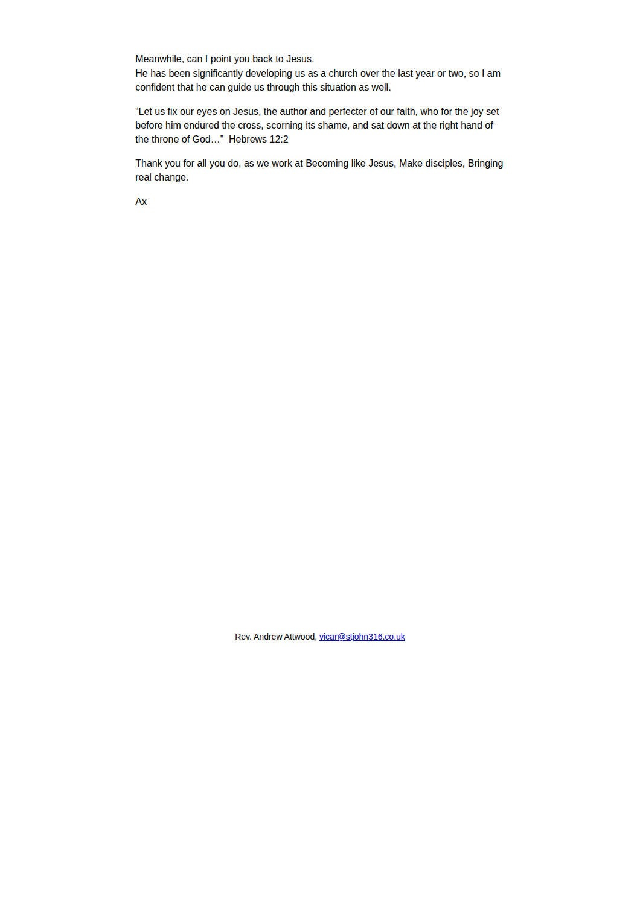Meanwhile, can I point you back to Jesus.
He has been significantly developing us as a church over the last year or two, so I am confident that he can guide us through this situation as well.
“Let us fix our eyes on Jesus, the author and perfecter of our faith, who for the joy set before him endured the cross, scorning its shame, and sat down at the right hand of the throne of God…” Hebrews 12:2
Thank you for all you do, as we work at Becoming like Jesus, Make disciples, Bringing real change.
Ax
Rev. Andrew Attwood, vicar@stjohn316.co.uk